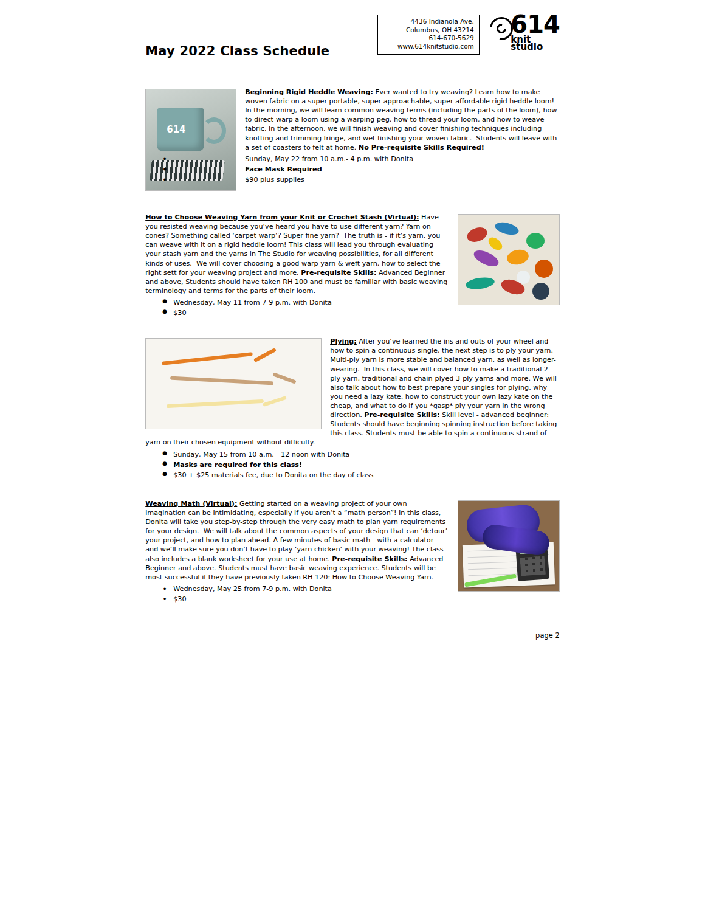4436 Indianola Ave.
Columbus, OH 43214
614-670-5629
www.614knitstudio.com
614 knit studio
May 2022 Class Schedule
Beginning Rigid Heddle Weaving: Ever wanted to try weaving? Learn how to make woven fabric on a super portable, super approachable, super affordable rigid heddle loom! In the morning, we will learn common weaving terms (including the parts of the loom), how to direct-warp a loom using a warping peg, how to thread your loom, and how to weave fabric. In the afternoon, we will finish weaving and cover finishing techniques including knotting and trimming fringe, and wet finishing your woven fabric. Students will leave with a set of coasters to felt at home. No Pre-requisite Skills Required!
Sunday, May 22 from 10 a.m.- 4 p.m. with Donita
Face Mask Required
$90 plus supplies
How to Choose Weaving Yarn from your Knit or Crochet Stash (Virtual): Have you resisted weaving because you’ve heard you have to use different yarn? Yarn on cones? Something called ‘carpet warp’? Super fine yarn? The truth is - if it’s yarn, you can weave with it on a rigid heddle loom! This class will lead you through evaluating your stash yarn and the yarns in The Studio for weaving possibilities, for all different kinds of uses. We will cover choosing a good warp yarn & weft yarn, how to select the right sett for your weaving project and more. Pre-requisite Skills: Advanced Beginner and above, Students should have taken RH 100 and must be familiar with basic weaving terminology and terms for the parts of their loom.
Wednesday, May 11 from 7-9 p.m. with Donita
$30
Plying: After you’ve learned the ins and outs of your wheel and how to spin a continuous single, the next step is to ply your yarn. Multi-ply yarn is more stable and balanced yarn, as well as longer-wearing. In this class, we will cover how to make a traditional 2-ply yarn, traditional and chain-plyed 3-ply yarns and more. We will also talk about how to best prepare your singles for plying, why you need a lazy kate, how to construct your own lazy kate on the cheap, and what to do if you *gasp* ply your yarn in the wrong direction. Pre-requisite Skills: Skill level - advanced beginner: Students should have beginning spinning instruction before taking this class. Students must be able to spin a continuous strand of yarn on their chosen equipment without difficulty.
Sunday, May 15 from 10 a.m. - 12 noon with Donita
Masks are required for this class!
$30 + $25 materials fee, due to Donita on the day of class
Weaving Math (Virtual): Getting started on a weaving project of your own imagination can be intimidating, especially if you aren’t a “math person”! In this class, Donita will take you step-by-step through the very easy math to plan yarn requirements for your design. We will talk about the common aspects of your design that can ‘detour’ your project, and how to plan ahead. A few minutes of basic math - with a calculator - and we’ll make sure you don’t have to play ‘yarn chicken’ with your weaving! The class also includes a blank worksheet for your use at home. Pre-requisite Skills: Advanced Beginner and above. Students must have basic weaving experience. Students will be most successful if they have previously taken RH 120: How to Choose Weaving Yarn.
Wednesday, May 25 from 7-9 p.m. with Donita
$30
page 2